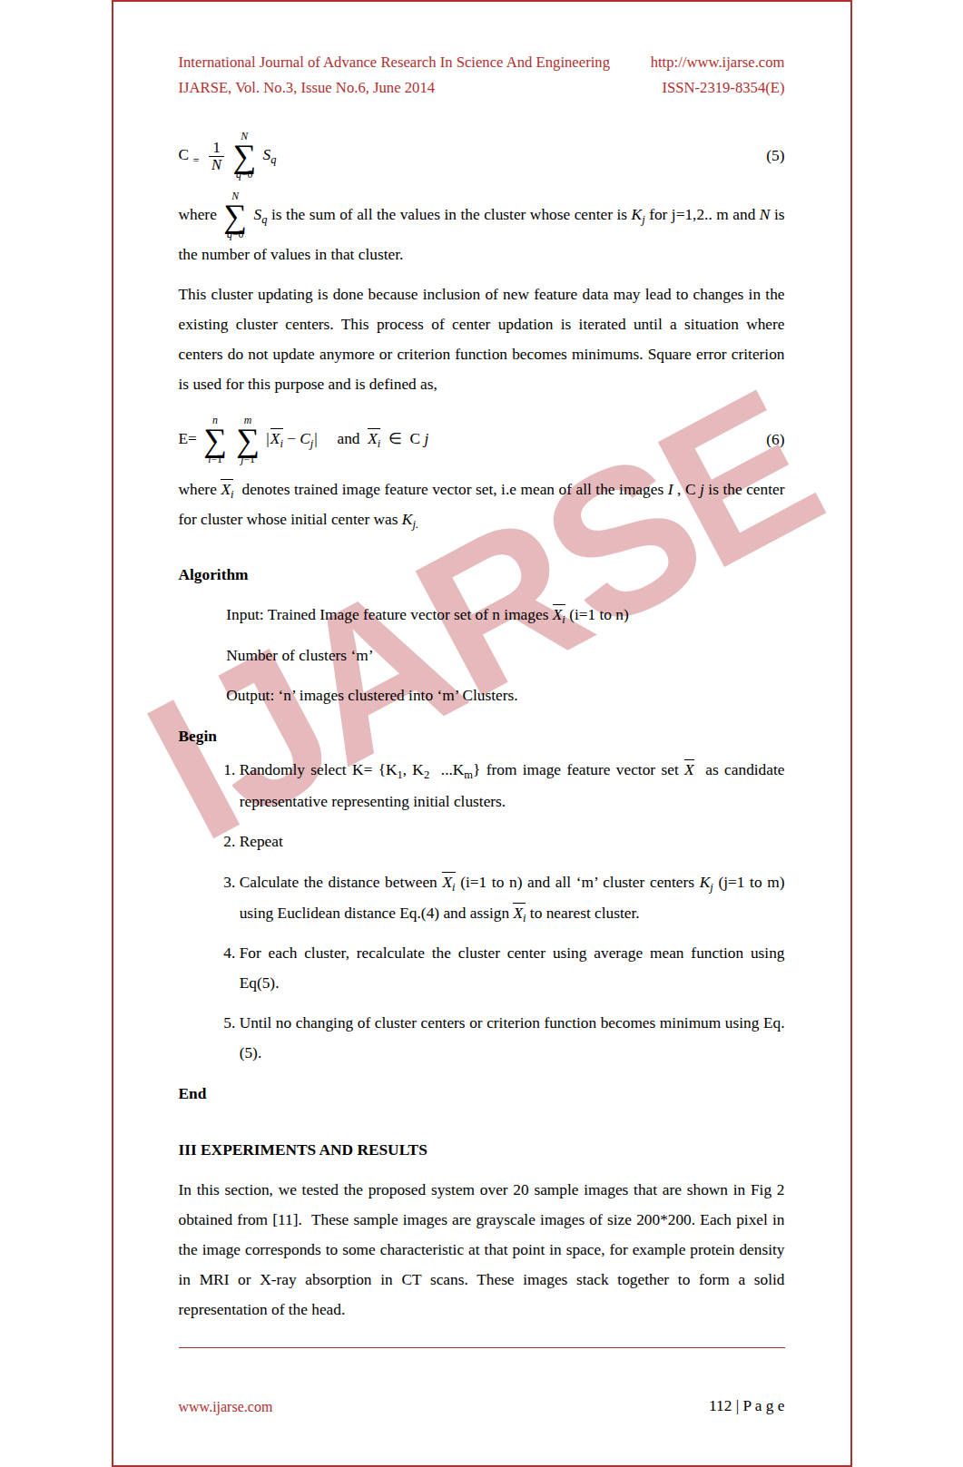IJARSE
International Journal of Advance Research In Science And Engineering
http://www.ijarse.com
IJARSE, Vol. No.3, Issue No.6, June 2014
ISSN-2319-8354(E)
C = 1 N N ∑ q=0 Sq
(5)
where N ∑ q=0 Sq is the sum of all the values in the cluster whose center is Kj for j=1,2.. m and N is the number of values in that cluster.
This cluster updating is done because inclusion of new feature data may lead to changes in the existing cluster centers. This process of center updation is iterated until a situation where centers do not update anymore or criterion function becomes minimums. Square error criterion is used for this purpose and is defined as,
E= n ∑ i=1 m ∑ j=1 Xi − Cj and Xi ∈ C j
(6)
where Xi denotes trained image feature vector set, i.e mean of all the images I , C j is the center for cluster whose initial center was Kj.
Algorithm
Input: Trained Image feature vector set of n images Xi (i=1 to n)
Number of clusters ‘m’
Output: ‘n’ images clustered into ‘m’ Clusters.
Begin
Randomly select K= {K1, K2 ...Km} from image feature vector set X as candidate representative representing initial clusters.
Repeat
Calculate the distance between Xi (i=1 to n) and all ‘m’ cluster centers Kj (j=1 to m) using Euclidean distance Eq.(4) and assign Xi to nearest cluster.
For each cluster, recalculate the cluster center using average mean function using Eq(5).
Until no changing of cluster centers or criterion function becomes minimum using Eq.(5).
End
III EXPERIMENTS AND RESULTS
In this section, we tested the proposed system over 20 sample images that are shown in Fig 2 obtained from [11]. These sample images are grayscale images of size 200*200. Each pixel in the image corresponds to some characteristic at that point in space, for example protein density in MRI or X-ray absorption in CT scans. These images stack together to form a solid representation of the head.
www.ijarse.com
112 | P a g e